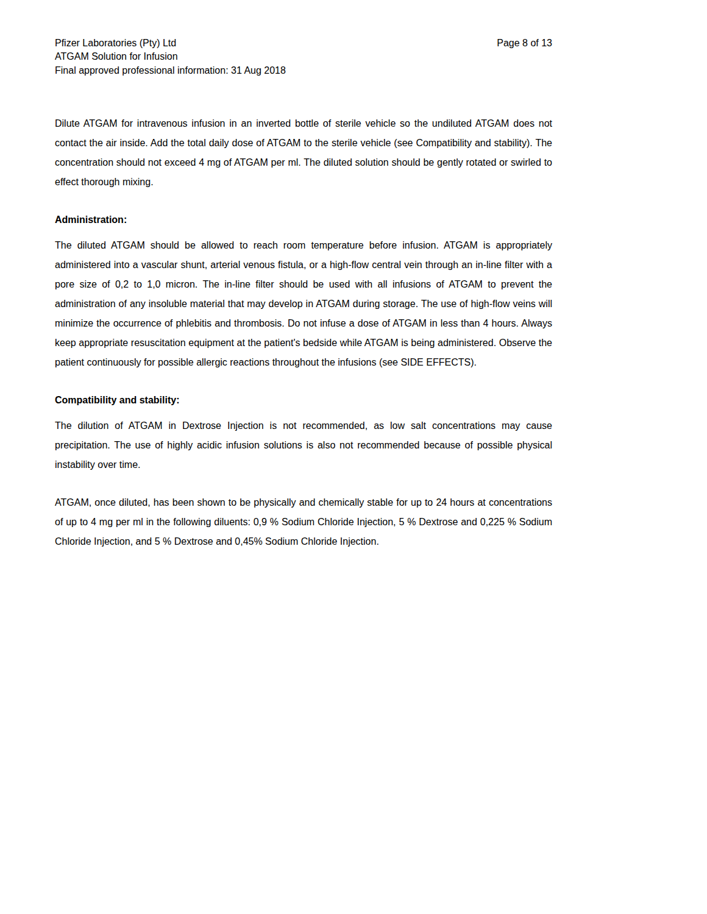Page 8 of 13
Pfizer Laboratories (Pty) Ltd
ATGAM Solution for Infusion
Final approved professional information: 31 Aug 2018
Dilute ATGAM for intravenous infusion in an inverted bottle of sterile vehicle so the undiluted ATGAM does not contact the air inside. Add the total daily dose of ATGAM to the sterile vehicle (see Compatibility and stability). The concentration should not exceed 4 mg of ATGAM per ml. The diluted solution should be gently rotated or swirled to effect thorough mixing.
Administration:
The diluted ATGAM should be allowed to reach room temperature before infusion. ATGAM is appropriately administered into a vascular shunt, arterial venous fistula, or a high-flow central vein through an in-line filter with a pore size of 0,2 to 1,0 micron. The in-line filter should be used with all infusions of ATGAM to prevent the administration of any insoluble material that may develop in ATGAM during storage. The use of high-flow veins will minimize the occurrence of phlebitis and thrombosis. Do not infuse a dose of ATGAM in less than 4 hours. Always keep appropriate resuscitation equipment at the patient's bedside while ATGAM is being administered. Observe the patient continuously for possible allergic reactions throughout the infusions (see SIDE EFFECTS).
Compatibility and stability:
The dilution of ATGAM in Dextrose Injection is not recommended, as low salt concentrations may cause precipitation. The use of highly acidic infusion solutions is also not recommended because of possible physical instability over time.
ATGAM, once diluted, has been shown to be physically and chemically stable for up to 24 hours at concentrations of up to 4 mg per ml in the following diluents: 0,9 % Sodium Chloride Injection, 5 % Dextrose and 0,225 % Sodium Chloride Injection, and 5 % Dextrose and 0,45% Sodium Chloride Injection.